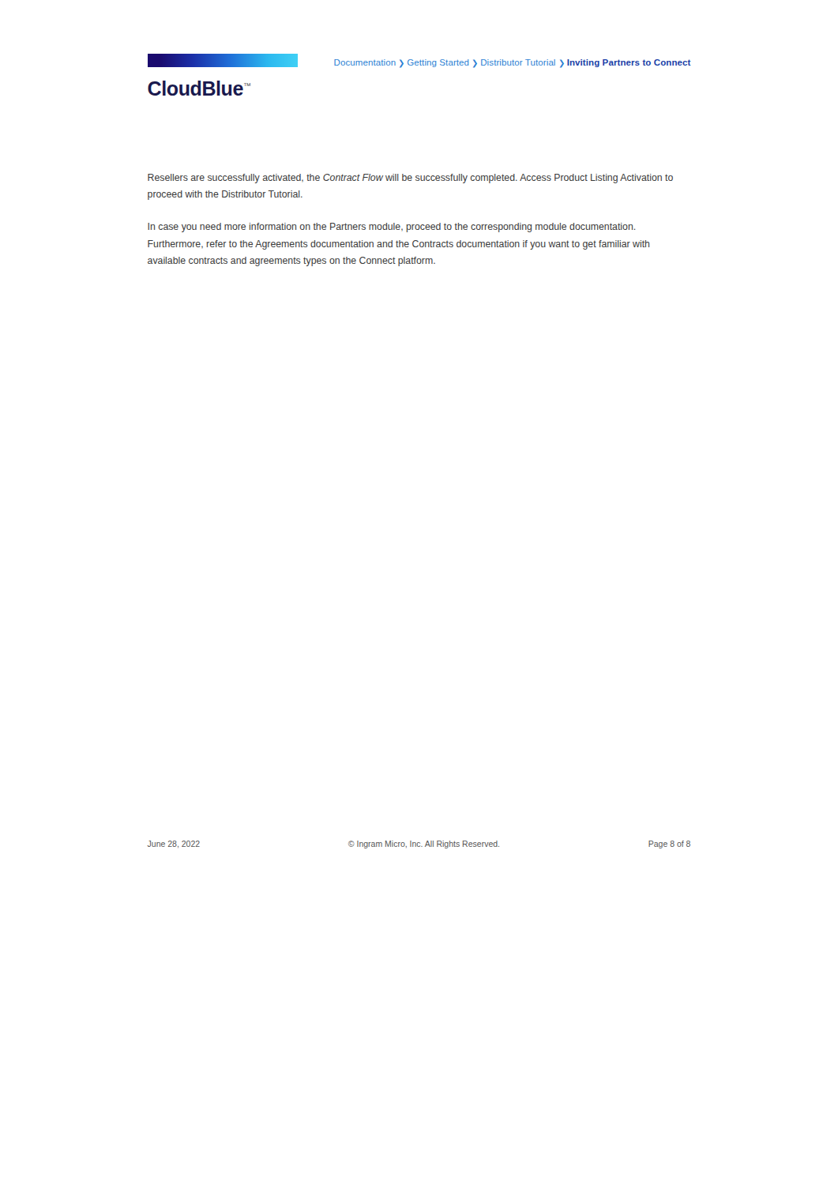CloudBlue™
Documentation❯Getting Started❯Distributor Tutorial❯Inviting Partners to Connect
Resellers are successfully activated, the Contract Flow will be successfully completed. Access Product Listing Activation to proceed with the Distributor Tutorial.
In case you need more information on the Partners module, proceed to the corresponding module documentation. Furthermore, refer to the Agreements documentation and the Contracts documentation if you want to get familiar with available contracts and agreements types on the Connect platform.
June 28, 2022
© Ingram Micro, Inc. All Rights Reserved.
Page 8 of 8